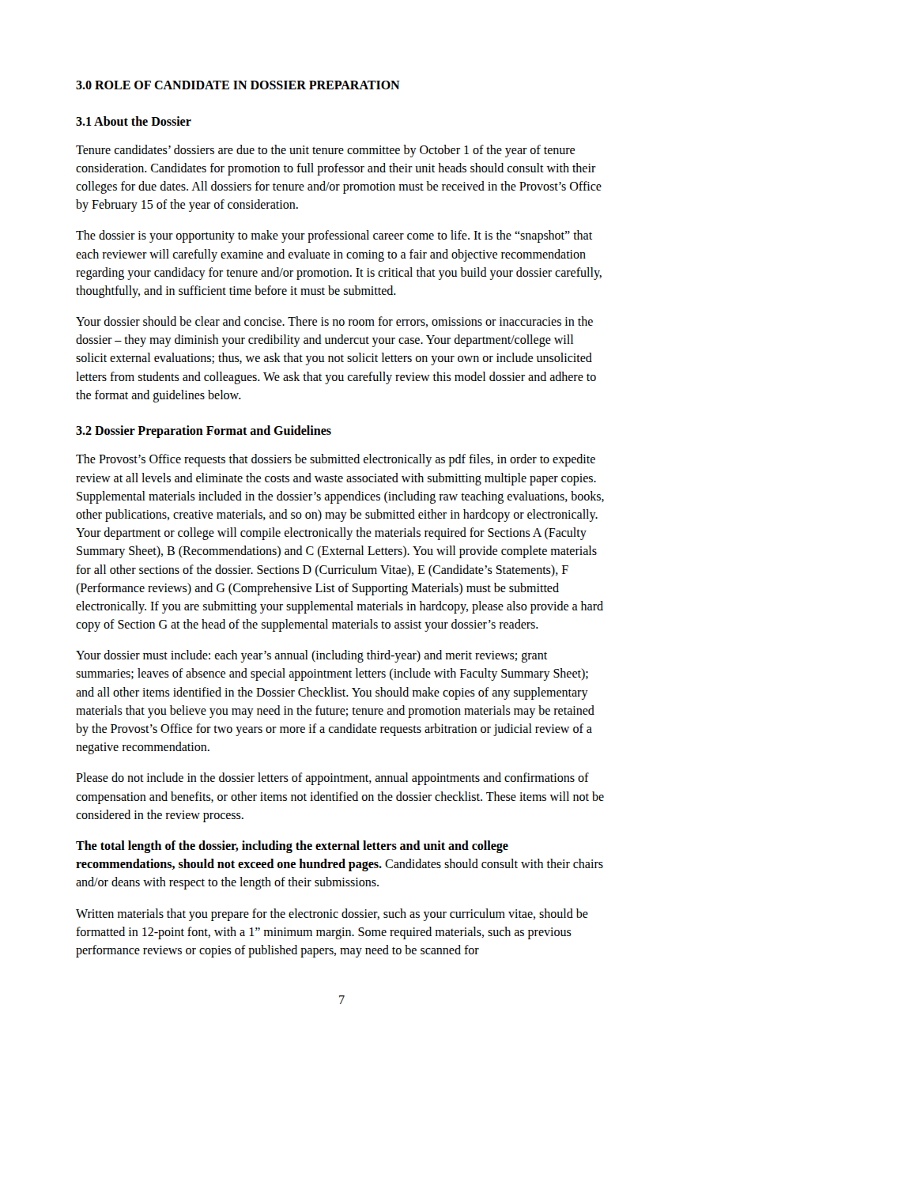3.0 Role of Candidate in Dossier Preparation
3.1 About the Dossier
Tenure candidates’ dossiers are due to the unit tenure committee by October 1 of the year of tenure consideration. Candidates for promotion to full professor and their unit heads should consult with their colleges for due dates. All dossiers for tenure and/or promotion must be received in the Provost’s Office by February 15 of the year of consideration.
The dossier is your opportunity to make your professional career come to life. It is the “snapshot” that each reviewer will carefully examine and evaluate in coming to a fair and objective recommendation regarding your candidacy for tenure and/or promotion. It is critical that you build your dossier carefully, thoughtfully, and in sufficient time before it must be submitted.
Your dossier should be clear and concise. There is no room for errors, omissions or inaccuracies in the dossier – they may diminish your credibility and undercut your case. Your department/college will solicit external evaluations; thus, we ask that you not solicit letters on your own or include unsolicited letters from students and colleagues. We ask that you carefully review this model dossier and adhere to the format and guidelines below.
3.2 Dossier Preparation Format and Guidelines
The Provost’s Office requests that dossiers be submitted electronically as pdf files, in order to expedite review at all levels and eliminate the costs and waste associated with submitting multiple paper copies. Supplemental materials included in the dossier’s appendices (including raw teaching evaluations, books, other publications, creative materials, and so on) may be submitted either in hardcopy or electronically. Your department or college will compile electronically the materials required for Sections A (Faculty Summary Sheet), B (Recommendations) and C (External Letters). You will provide complete materials for all other sections of the dossier. Sections D (Curriculum Vitae), E (Candidate’s Statements), F (Performance reviews) and G (Comprehensive List of Supporting Materials) must be submitted electronically. If you are submitting your supplemental materials in hardcopy, please also provide a hard copy of Section G at the head of the supplemental materials to assist your dossier’s readers.
Your dossier must include: each year’s annual (including third-year) and merit reviews; grant summaries; leaves of absence and special appointment letters (include with Faculty Summary Sheet); and all other items identified in the Dossier Checklist. You should make copies of any supplementary materials that you believe you may need in the future; tenure and promotion materials may be retained by the Provost’s Office for two years or more if a candidate requests arbitration or judicial review of a negative recommendation.
Please do not include in the dossier letters of appointment, annual appointments and confirmations of compensation and benefits, or other items not identified on the dossier checklist. These items will not be considered in the review process.
The total length of the dossier, including the external letters and unit and college recommendations, should not exceed one hundred pages. Candidates should consult with their chairs and/or deans with respect to the length of their submissions.
Written materials that you prepare for the electronic dossier, such as your curriculum vitae, should be formatted in 12-point font, with a 1” minimum margin. Some required materials, such as previous performance reviews or copies of published papers, may need to be scanned for
7